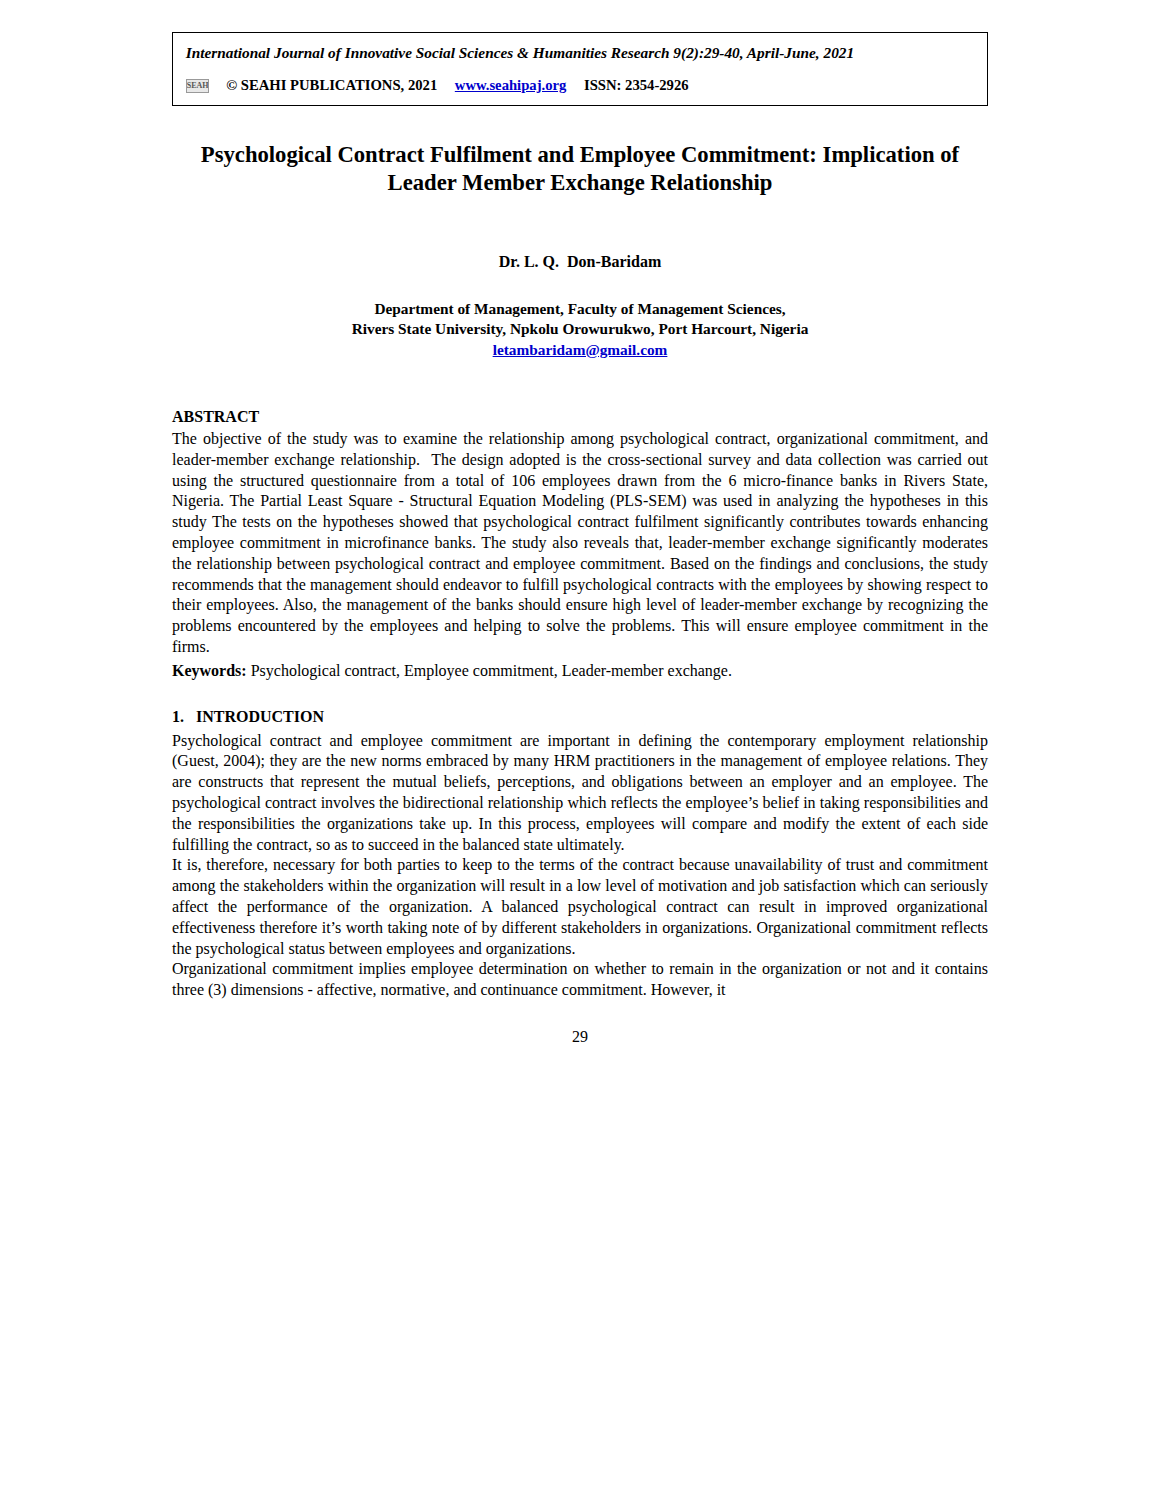International Journal of Innovative Social Sciences & Humanities Research 9(2):29-40, April-June, 2021
SEAHI © SEAHI PUBLICATIONS, 2021 www.seahipaj.org ISSN: 2354-2926
Psychological Contract Fulfilment and Employee Commitment: Implication of Leader Member Exchange Relationship
Dr. L. Q. Don-Baridam
Department of Management, Faculty of Management Sciences,
Rivers State University, Npkolu Orowurukwo, Port Harcourt, Nigeria
letambaridam@gmail.com
ABSTRACT
The objective of the study was to examine the relationship among psychological contract, organizational commitment, and leader-member exchange relationship. The design adopted is the cross-sectional survey and data collection was carried out using the structured questionnaire from a total of 106 employees drawn from the 6 micro-finance banks in Rivers State, Nigeria. The Partial Least Square - Structural Equation Modeling (PLS-SEM) was used in analyzing the hypotheses in this study The tests on the hypotheses showed that psychological contract fulfilment significantly contributes towards enhancing employee commitment in microfinance banks. The study also reveals that, leader-member exchange significantly moderates the relationship between psychological contract and employee commitment. Based on the findings and conclusions, the study recommends that the management should endeavor to fulfill psychological contracts with the employees by showing respect to their employees. Also, the management of the banks should ensure high level of leader-member exchange by recognizing the problems encountered by the employees and helping to solve the problems. This will ensure employee commitment in the firms.
Keywords: Psychological contract, Employee commitment, Leader-member exchange.
1. INTRODUCTION
Psychological contract and employee commitment are important in defining the contemporary employment relationship (Guest, 2004); they are the new norms embraced by many HRM practitioners in the management of employee relations. They are constructs that represent the mutual beliefs, perceptions, and obligations between an employer and an employee. The psychological contract involves the bidirectional relationship which reflects the employee’s belief in taking responsibilities and the responsibilities the organizations take up. In this process, employees will compare and modify the extent of each side fulfilling the contract, so as to succeed in the balanced state ultimately.
It is, therefore, necessary for both parties to keep to the terms of the contract because unavailability of trust and commitment among the stakeholders within the organization will result in a low level of motivation and job satisfaction which can seriously affect the performance of the organization. A balanced psychological contract can result in improved organizational effectiveness therefore it’s worth taking note of by different stakeholders in organizations. Organizational commitment reflects the psychological status between employees and organizations.
Organizational commitment implies employee determination on whether to remain in the organization or not and it contains three (3) dimensions - affective, normative, and continuance commitment. However, it
29